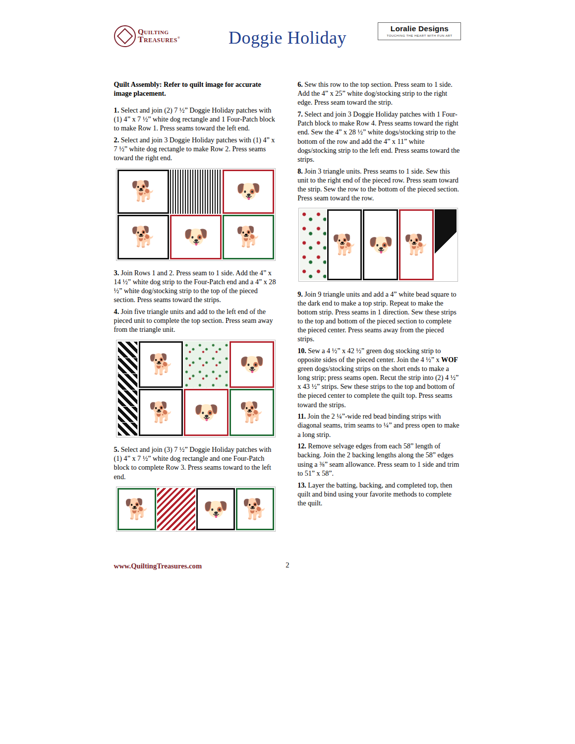Quilting Treasures®
Doggie Holiday
Loralie Designs
Touching the Heart with Fun Art
Quilt Assembly: Refer to quilt image for accurate image placement.
1. Select and join (2) 7 ½” Doggie Holiday patches with (1) 4” x 7 ½” white dog rectangle and 1 Four-Patch block to make Row 1. Press seams toward the left end.
2. Select and join 3 Doggie Holiday patches with (1) 4” x 7 ½” white dog rectangle to make Row 2. Press seams toward the right end.
🐕
🐶
🐕
🐶
🐕
3. Join Rows 1 and 2. Press seam to 1 side. Add the 4” x 14 ½” white dog strip to the Four-Patch end and a 4” x 28 ½” white dog/stocking strip to the top of the pieced section. Press seams toward the strips.
4. Join five triangle units and add to the left end of the pieced unit to complete the top section. Press seam away from the triangle unit.
🐕
🐶
🐕
🐶
🐕
5. Select and join (3) 7 ½” Doggie Holiday patches with (1) 4” x 7 ½” white dog rectangle and one Four-Patch block to complete Row 3. Press seams toward to the left end.
🐕
🐶
🐕
6. Sew this row to the top section. Press seam to 1 side. Add the 4” x 25” white dog/stocking strip to the right edge. Press seam toward the strip.
7. Select and join 3 Doggie Holiday patches with 1 Four-Patch block to make Row 4. Press seams toward the right end. Sew the 4” x 28 ½” white dogs/stocking strip to the bottom of the row and add the 4” x 11” white dogs/stocking strip to the left end. Press seams toward the strips.
8. Join 3 triangle units. Press seams to 1 side. Sew this unit to the right end of the pieced row. Press seam toward the strip. Sew the row to the bottom of the pieced section. Press seam toward the row.
🐕
🐶
🐕
9. Join 9 triangle units and add a 4” white bead square to the dark end to make a top strip. Repeat to make the bottom strip. Press seams in 1 direction. Sew these strips to the top and bottom of the pieced section to complete the pieced center. Press seams away from the pieced strips.
10. Sew a 4 ½” x 42 ½” green dog stocking strip to opposite sides of the pieced center. Join the 4 ½” x WOF green dogs/stocking strips on the short ends to make a long strip; press seams open. Recut the strip into (2) 4 ½” x 43 ½” strips. Sew these strips to the top and bottom of the pieced center to complete the quilt top. Press seams toward the strips.
11. Join the 2 ¼”-wide red bead binding strips with diagonal seams, trim seams to ¼” and press open to make a long strip.
12. Remove selvage edges from each 58” length of backing. Join the 2 backing lengths along the 58” edges using a ⅜” seam allowance. Press seam to 1 side and trim to 51” x 58”.
13. Layer the batting, backing, and completed top, then quilt and bind using your favorite methods to complete the quilt.
www.QuiltingTreasures.com
2